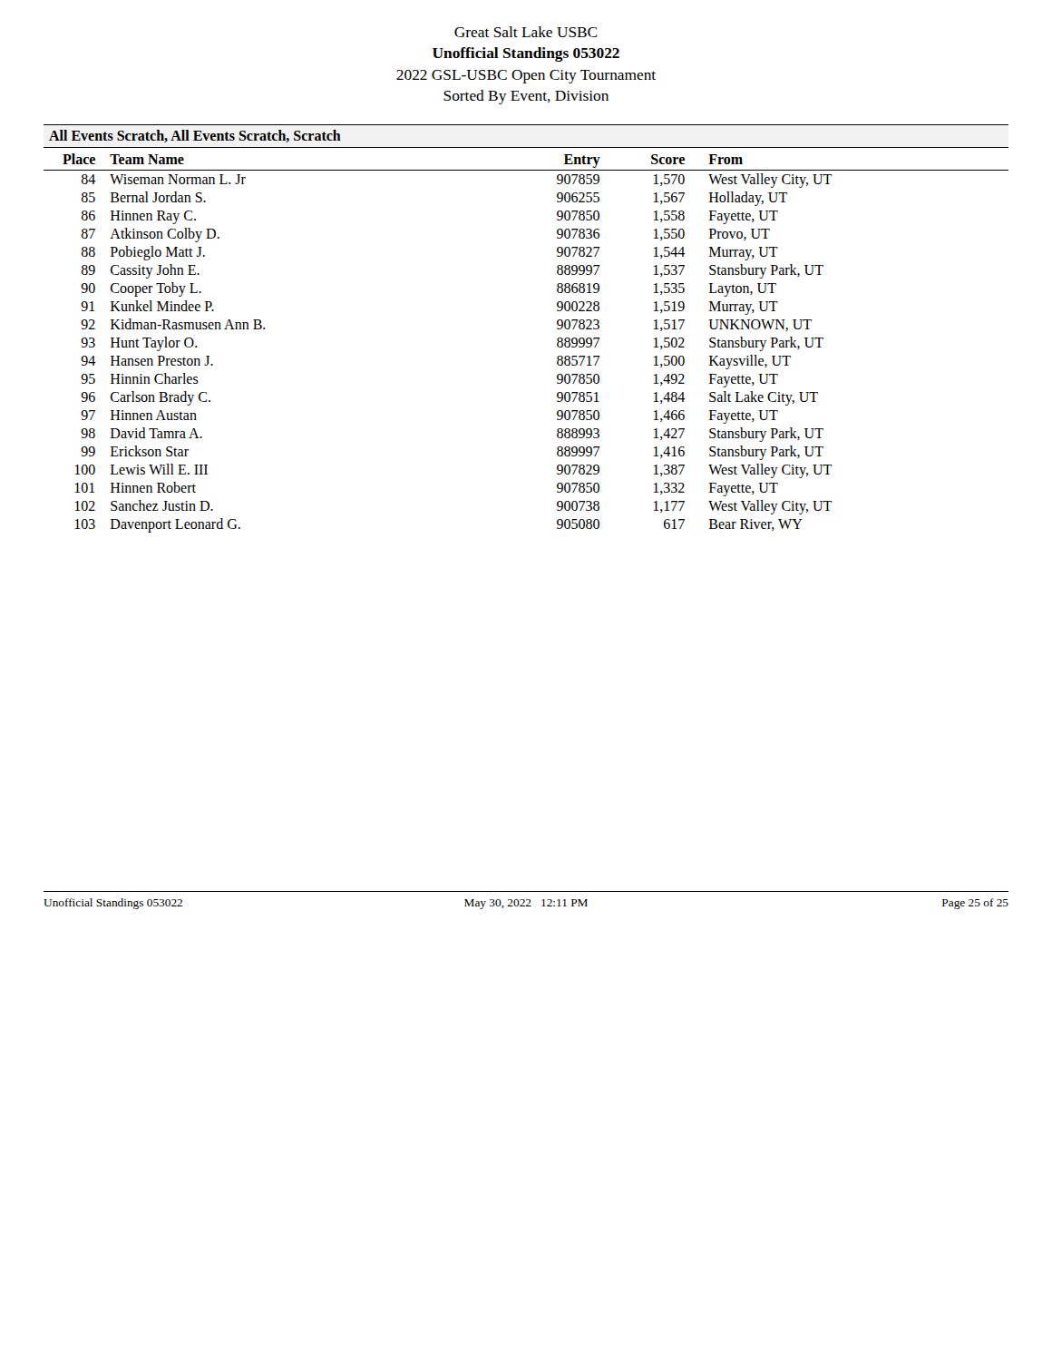Great Salt Lake USBC
Unofficial Standings 053022
2022 GSL-USBC Open City Tournament
Sorted By Event, Division
All Events Scratch, All Events Scratch, Scratch
| Place | Team Name | Entry | Score | From |
| --- | --- | --- | --- | --- |
| 84 | Wiseman Norman L. Jr | 907859 | 1,570 | West Valley City, UT |
| 85 | Bernal Jordan S. | 906255 | 1,567 | Holladay, UT |
| 86 | Hinnen Ray C. | 907850 | 1,558 | Fayette, UT |
| 87 | Atkinson Colby D. | 907836 | 1,550 | Provo, UT |
| 88 | Pobieglo Matt J. | 907827 | 1,544 | Murray, UT |
| 89 | Cassity John E. | 889997 | 1,537 | Stansbury Park, UT |
| 90 | Cooper Toby L. | 886819 | 1,535 | Layton, UT |
| 91 | Kunkel Mindee P. | 900228 | 1,519 | Murray, UT |
| 92 | Kidman-Rasmusen Ann B. | 907823 | 1,517 | UNKNOWN, UT |
| 93 | Hunt Taylor O. | 889997 | 1,502 | Stansbury Park, UT |
| 94 | Hansen Preston J. | 885717 | 1,500 | Kaysville, UT |
| 95 | Hinnin Charles | 907850 | 1,492 | Fayette, UT |
| 96 | Carlson Brady C. | 907851 | 1,484 | Salt Lake City, UT |
| 97 | Hinnen Austan | 907850 | 1,466 | Fayette, UT |
| 98 | David Tamra A. | 888993 | 1,427 | Stansbury Park, UT |
| 99 | Erickson Star | 889997 | 1,416 | Stansbury Park, UT |
| 100 | Lewis Will E. III | 907829 | 1,387 | West Valley City, UT |
| 101 | Hinnen Robert | 907850 | 1,332 | Fayette, UT |
| 102 | Sanchez Justin D. | 900738 | 1,177 | West Valley City, UT |
| 103 | Davenport Leonard G. | 905080 | 617 | Bear River, WY |
Unofficial Standings 053022
May 30, 2022 12:11 PM
Page 25 of 25